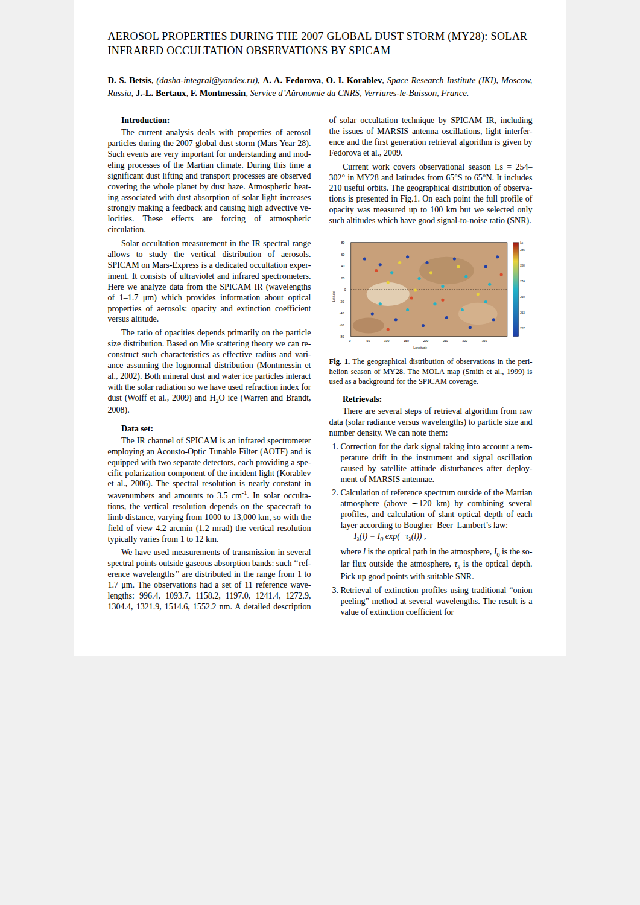Aerosol properties during the 2007 global dust storm (MY28): solar infrared occultation observations by SPICAM
D. S. Betsis, (dasha-integral@yandex.ru), A. A. Fedorova, O. I. Korablev, Space Research Institute (IKI), Moscow, Russia, J.-L. Bertaux, F. Montmessin, Service d’Aŭronomie du CNRS, Verriures-le-Buisson, France.
Introduction:
The current analysis deals with properties of aerosol particles during the 2007 global dust storm (Mars Year 28). Such events are very important for understanding and modeling processes of the Martian climate. During this time a significant dust lifting and transport processes are observed covering the whole planet by dust haze. Atmospheric heating associated with dust absorption of solar light increases strongly making a feedback and causing high advective velocities. These effects are forcing of atmospheric circulation.
Solar occultation measurement in the IR spectral range allows to study the vertical distribution of aerosols. SPICAM on Mars-Express is a dedicated occultation experiment. It consists of ultraviolet and infrared spectrometers. Here we analyze data from the SPICAM IR (wavelengths of 1–1.7 μm) which provides information about optical properties of aerosols: opacity and extinction coefficient versus altitude.
The ratio of opacities depends primarily on the particle size distribution. Based on Mie scattering theory we can reconstruct such characteristics as effective radius and variance assuming the lognormal distribution (Montmessin et al., 2002). Both mineral dust and water ice particles interact with the solar radiation so we have used refraction index for dust (Wolff et al., 2009) and H2O ice (Warren and Brandt, 2008).
Data set:
The IR channel of SPICAM is an infrared spectrometer employing an Acousto-Optic Tunable Filter (AOTF) and is equipped with two separate detectors, each providing a specific polarization component of the incident light (Korablev et al., 2006). The spectral resolution is nearly constant in wavenumbers and amounts to 3.5 cm-1. In solar occultations, the vertical resolution depends on the spacecraft to limb distance, varying from 1000 to 13,000 km, so with the field of view 4.2 arcmin (1.2 mrad) the vertical resolution typically varies from 1 to 12 km.
We have used measurements of transmission in several spectral points outside gaseous absorption bands: such ‘‘reference wavelengths’’ are distributed in the range from 1 to 1.7 μm. The observations had a set of 11 reference wavelengths: 996.4, 1093.7, 1158.2, 1197.0, 1241.4, 1272.9, 1304.4, 1321.9, 1514.6, 1552.2 nm. A detailed description of solar occultation technique by SPICAM IR, including the issues of MARSIS antenna oscillations, light interference and the first generation retrieval algorithm is given by Fedorova et al., 2009.
Current work covers observational season Ls = 254–302° in MY28 and latitudes from 65°S to 65°N. It includes 210 useful orbits. The geographical distribution of observations is presented in Fig.1. On each point the full profile of opacity was measured up to 100 km but we selected only such altitudes which have good signal-to-noise ratio (SNR).
Fig. 1. The geographical distribution of observations in the perihelion season of MY28. The MOLA map (Smith et al., 1999) is used as a background for the SPICAM coverage.
Retrievals:
There are several steps of retrieval algorithm from raw data (solar radiance versus wavelengths) to particle size and number density. We can note them:
Correction for the dark signal taking into account a temperature drift in the instrument and signal oscillation caused by satellite attitude disturbances after deployment of MARSIS antennae.
Calculation of reference spectrum outside of the Martian atmosphere (above ∼120 km) by combining several profiles, and calculation of slant optical depth of each layer according to Bougher–Beer–Lambert’s law:
Iλ(l) = I0 exp(−τλ(l)) ,
where l is the optical path in the atmosphere, I0 is the solar flux outside the atmosphere, τλ is the optical depth. Pick up good points with suitable SNR.
Retrieval of extinction profiles using traditional “onion peeling” method at several wavelengths. The result is a value of extinction coefficient for